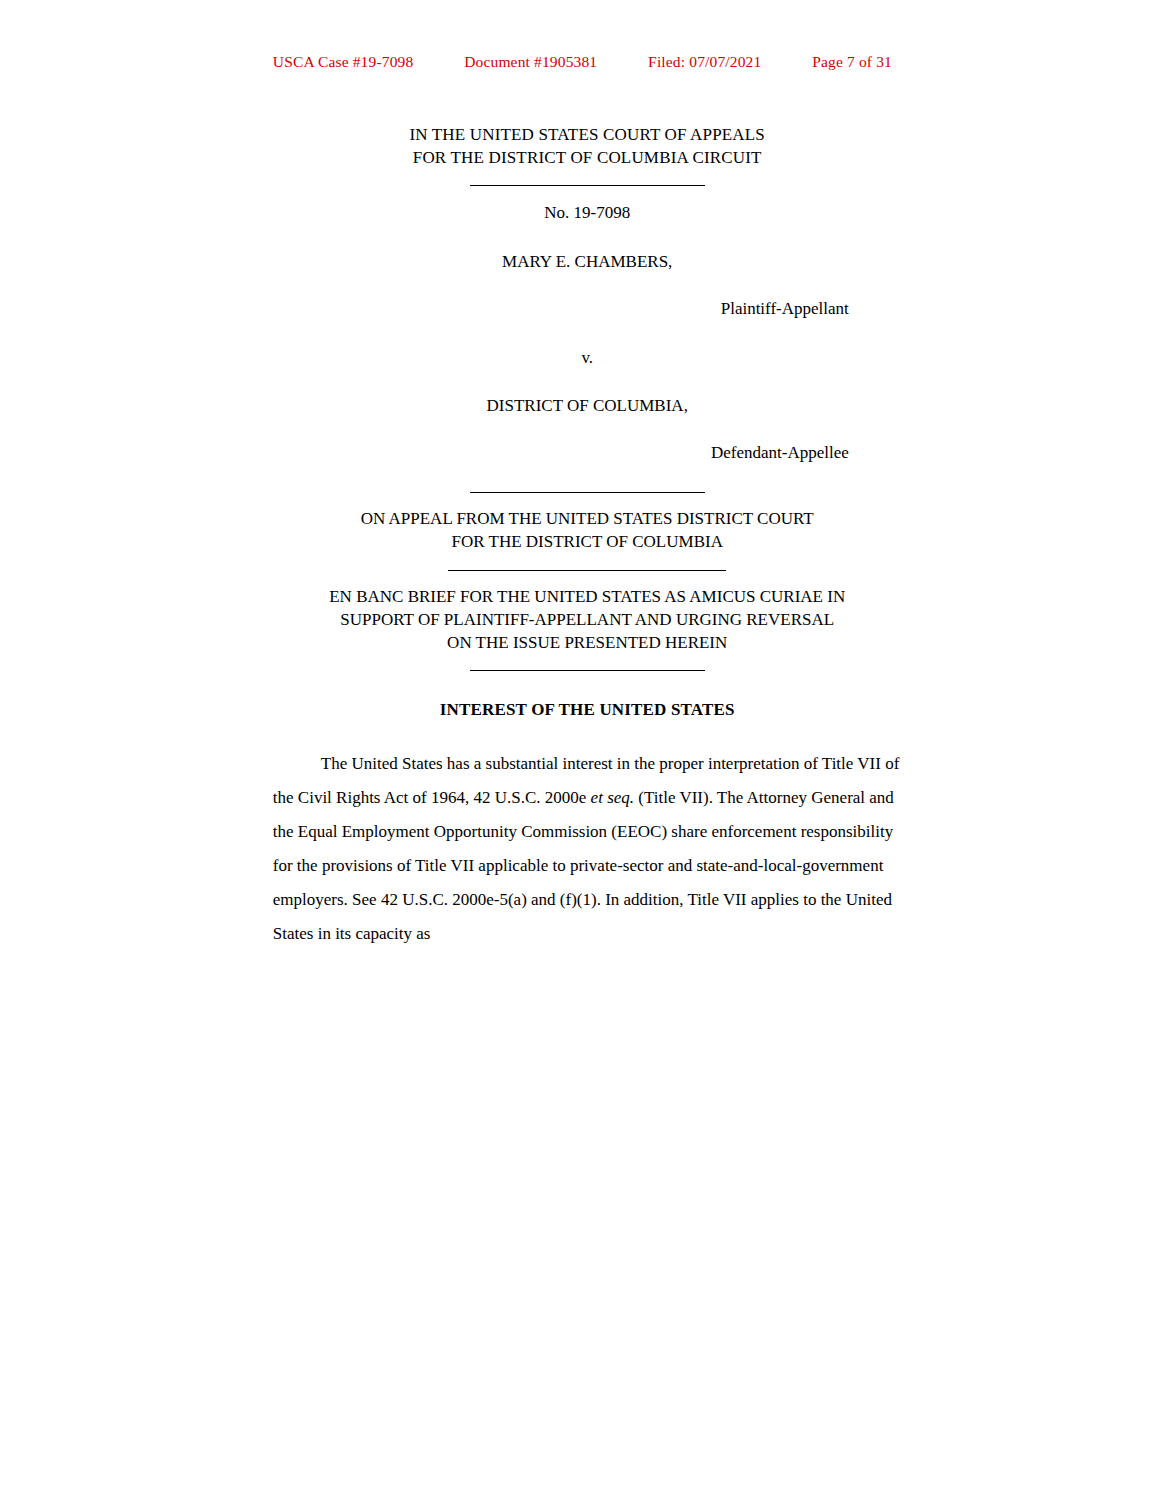USCA Case #19-7098 Document #1905381 Filed: 07/07/2021 Page 7 of 31
IN THE UNITED STATES COURT OF APPEALS
FOR THE DISTRICT OF COLUMBIA CIRCUIT
No. 19-7098
Mary E. Chambers,
Plaintiff-Appellant
v.
District of Columbia,
Defendant-Appellee
ON APPEAL FROM THE UNITED STATES DISTRICT COURT
FOR THE DISTRICT OF COLUMBIA
EN BANC BRIEF FOR THE UNITED STATES AS AMICUS CURIAE IN
SUPPORT OF PLAINTIFF-APPELLANT AND URGING REVERSAL
ON THE ISSUE PRESENTED HEREIN
Interest of the United States
The United States has a substantial interest in the proper interpretation of Title VII of the Civil Rights Act of 1964, 42 U.S.C. 2000e et seq. (Title VII). The Attorney General and the Equal Employment Opportunity Commission (EEOC) share enforcement responsibility for the provisions of Title VII applicable to private-sector and state-and-local-government employers. See 42 U.S.C. 2000e-5(a) and (f)(1). In addition, Title VII applies to the United States in its capacity as